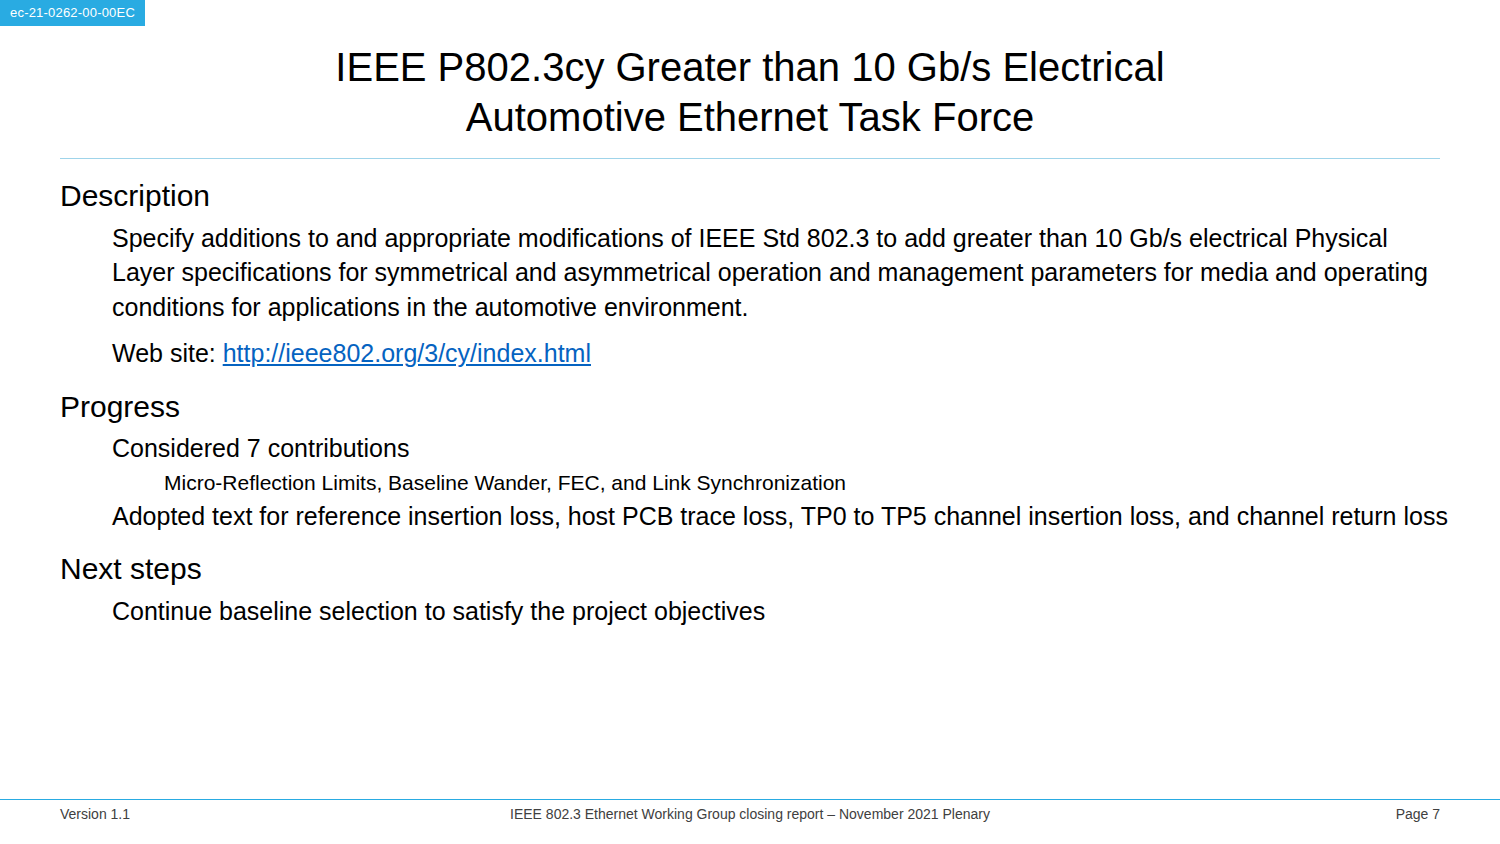ec-21-0262-00-00EC
IEEE P802.3cy Greater than 10 Gb/s Electrical
Automotive Ethernet Task Force
Description
Specify additions to and appropriate modifications of IEEE Std 802.3 to add greater than 10 Gb/s electrical Physical Layer specifications for symmetrical and asymmetrical operation and management parameters for media and operating conditions for applications in the automotive environment.
Web site: http://ieee802.org/3/cy/index.html
Progress
Considered 7 contributions
Micro-Reflection Limits, Baseline Wander, FEC, and Link Synchronization
Adopted text for reference insertion loss, host PCB trace loss, TP0 to TP5 channel insertion loss, and channel return loss
Next steps
Continue baseline selection to satisfy the project objectives
Version 1.1 IEEE 802.3 Ethernet Working Group closing report – November 2021 Plenary Page 7